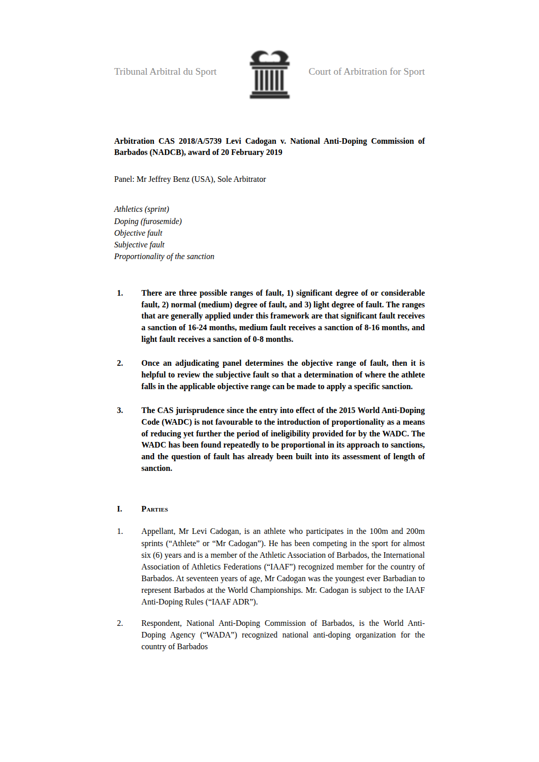Tribunal Arbitral du Sport
Court of Arbitration for Sport
Arbitration CAS 2018/A/5739 Levi Cadogan v. National Anti-Doping Commission of Barbados (NADCB), award of 20 February 2019
Panel: Mr Jeffrey Benz (USA), Sole Arbitrator
Athletics (sprint)
Doping (furosemide)
Objective fault
Subjective fault
Proportionality of the sanction
There are three possible ranges of fault, 1) significant degree of or considerable fault, 2) normal (medium) degree of fault, and 3) light degree of fault. The ranges that are generally applied under this framework are that significant fault receives a sanction of 16-24 months, medium fault receives a sanction of 8-16 months, and light fault receives a sanction of 0-8 months.
Once an adjudicating panel determines the objective range of fault, then it is helpful to review the subjective fault so that a determination of where the athlete falls in the applicable objective range can be made to apply a specific sanction.
The CAS jurisprudence since the entry into effect of the 2015 World Anti-Doping Code (WADC) is not favourable to the introduction of proportionality as a means of reducing yet further the period of ineligibility provided for by the WADC. The WADC has been found repeatedly to be proportional in its approach to sanctions, and the question of fault has already been built into its assessment of length of sanction.
I.
Parties
Appellant, Mr Levi Cadogan, is an athlete who participates in the 100m and 200m sprints (“Athlete” or “Mr Cadogan”). He has been competing in the sport for almost six (6) years and is a member of the Athletic Association of Barbados, the International Association of Athletics Federations (“IAAF”) recognized member for the country of Barbados. At seventeen years of age, Mr Cadogan was the youngest ever Barbadian to represent Barbados at the World Championships. Mr. Cadogan is subject to the IAAF Anti-Doping Rules (“IAAF ADR”).
Respondent, National Anti-Doping Commission of Barbados, is the World Anti-Doping Agency (“WADA”) recognized national anti-doping organization for the country of Barbados